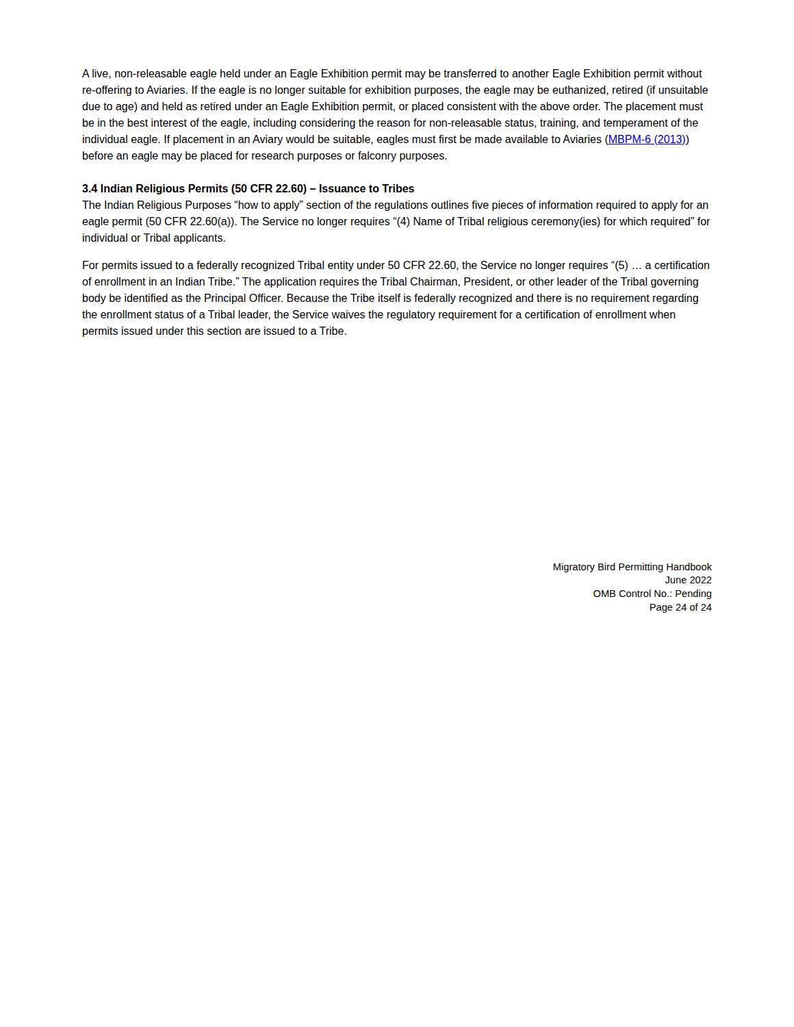A live, non-releasable eagle held under an Eagle Exhibition permit may be transferred to another Eagle Exhibition permit without re-offering to Aviaries. If the eagle is no longer suitable for exhibition purposes, the eagle may be euthanized, retired (if unsuitable due to age) and held as retired under an Eagle Exhibition permit, or placed consistent with the above order. The placement must be in the best interest of the eagle, including considering the reason for non-releasable status, training, and temperament of the individual eagle. If placement in an Aviary would be suitable, eagles must first be made available to Aviaries (MBPM-6 (2013)) before an eagle may be placed for research purposes or falconry purposes.
3.4 Indian Religious Permits (50 CFR 22.60) – Issuance to Tribes
The Indian Religious Purposes “how to apply” section of the regulations outlines five pieces of information required to apply for an eagle permit (50 CFR 22.60(a)). The Service no longer requires “(4) Name of Tribal religious ceremony(ies) for which required” for individual or Tribal applicants.
For permits issued to a federally recognized Tribal entity under 50 CFR 22.60, the Service no longer requires “(5) … a certification of enrollment in an Indian Tribe.” The application requires the Tribal Chairman, President, or other leader of the Tribal governing body be identified as the Principal Officer. Because the Tribe itself is federally recognized and there is no requirement regarding the enrollment status of a Tribal leader, the Service waives the regulatory requirement for a certification of enrollment when permits issued under this section are issued to a Tribe.
Migratory Bird Permitting Handbook
June 2022
OMB Control No.: Pending
Page 24 of 24